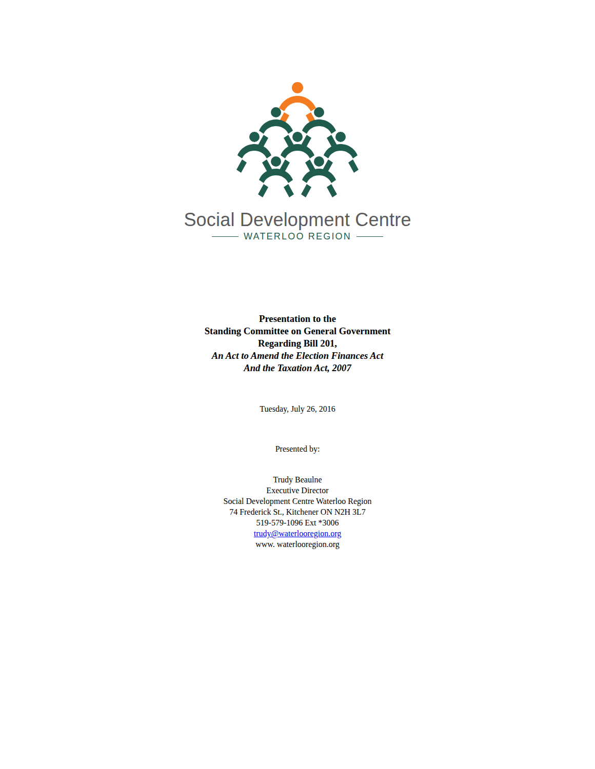Social Development Centre
WATERLOO REGION
Presentation to the
Standing Committee on General Government
Regarding Bill 201,
An Act to Amend the Election Finances Act
And the Taxation Act, 2007
Tuesday, July 26, 2016
Presented by:
Trudy Beaulne
Executive Director
Social Development Centre Waterloo Region
74 Frederick St., Kitchener ON N2H 3L7
519-579-1096 Ext *3006
trudy@waterlooregion.org
www. waterlooregion.org